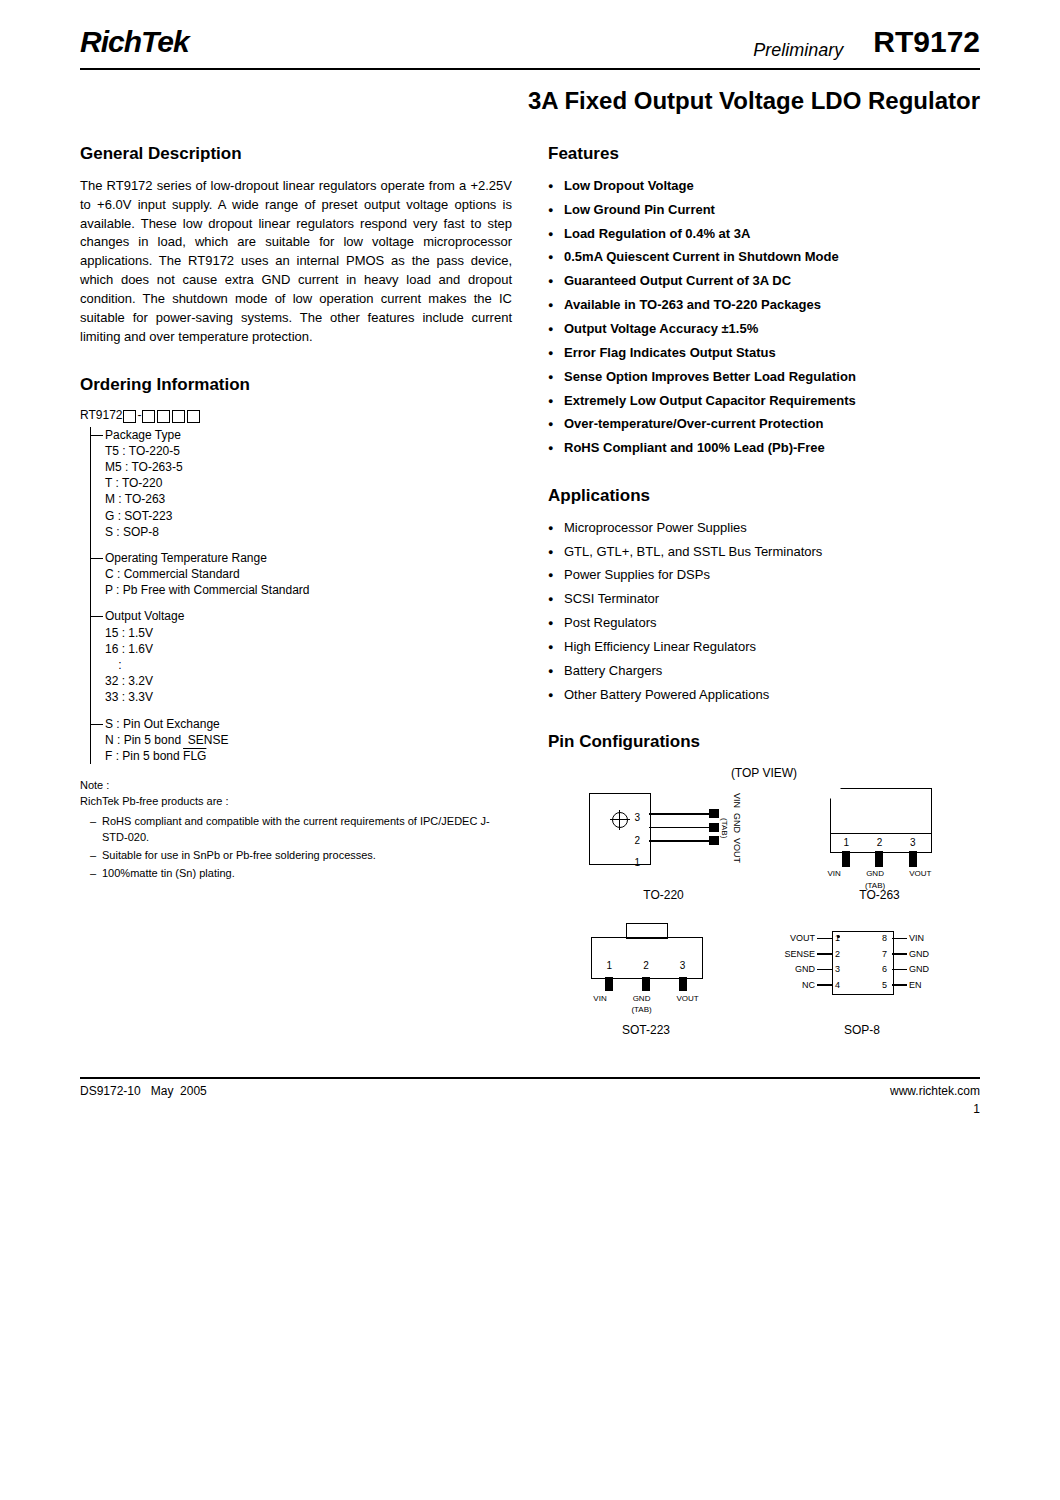RichTek
Preliminary
RT9172
3A Fixed Output Voltage LDO Regulator
General Description
The RT9172 series of low-dropout linear regulators operate from a +2.25V to +6.0V input supply. A wide range of preset output voltage options is available. These low dropout linear regulators respond very fast to step changes in load, which are suitable for low voltage microprocessor applications. The RT9172 uses an internal PMOS as the pass device, which does not cause extra GND current in heavy load and dropout condition. The shutdown mode of low operation current makes the IC suitable for power-saving systems. The other features include current limiting and over temperature protection.
Ordering Information
RT9172 -
Package Type
T5 : TO-220-5
M5 : TO-263-5
T : TO-220
M : TO-263
G : SOT-223
S : SOP-8
Operating Temperature Range
C : Commercial Standard
P : Pb Free with Commercial Standard
Output Voltage
15 : 1.5V
16 : 1.6V
:
32 : 3.2V
33 : 3.3V
S : Pin Out Exchange
N : Pin 5 bond SENSE
F : Pin 5 bond FLG
Note :
RichTek Pb-free products are :
RoHS compliant and compatible with the current requirements of IPC/JEDEC J-STD-020.
Suitable for use in SnPb or Pb-free soldering processes.
100%matte tin (Sn) plating.
Features
Low Dropout Voltage
Low Ground Pin Current
Load Regulation of 0.4% at 3A
0.5mA Quiescent Current in Shutdown Mode
Guaranteed Output Current of 3A DC
Available in TO-263 and TO-220 Packages
Output Voltage Accuracy ±1.5%
Error Flag Indicates Output Status
Sense Option Improves Better Load Regulation
Extremely Low Output Capacitor Requirements
Over-temperature/Over-current Protection
RoHS Compliant and 100% Lead (Pb)-Free
Applications
Microprocessor Power Supplies
GTL, GTL+, BTL, and SSTL Bus Terminators
Power Supplies for DSPs
SCSI Terminator
Post Regulators
High Efficiency Linear Regulators
Battery Chargers
Other Battery Powered Applications
Pin Configurations
(TOP VIEW)
321
VIN GND VOUT
(TAB)
TO-220
123
VIN GND
(TAB) VOUT
TO-263
123
VIN GND
(TAB) VOUT
SOT-223
VOUT SENSE GND NC
1234
8765
VIN GND GND EN
SOP-8
DS9172-10 May 2005
www.richtek.com
1